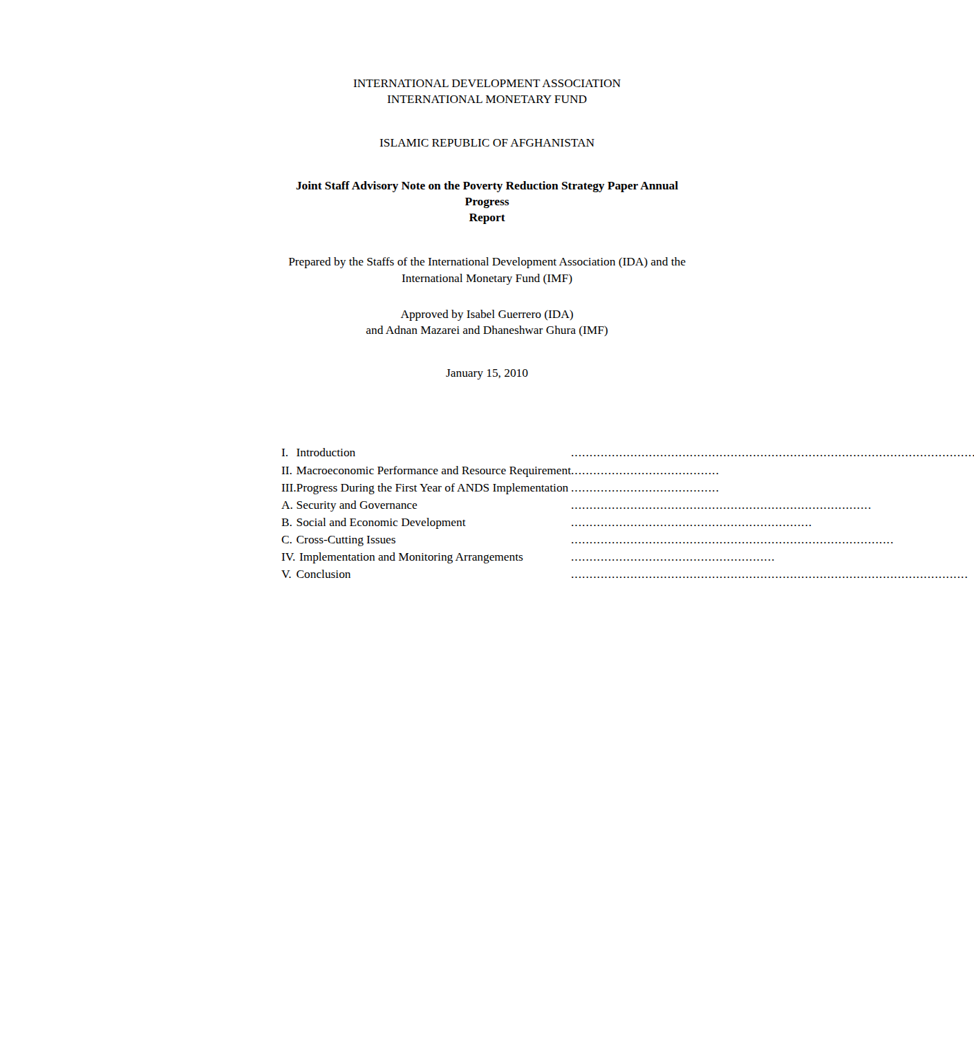INTERNATIONAL DEVELOPMENT ASSOCIATION
INTERNATIONAL MONETARY FUND
ISLAMIC REPUBLIC OF AFGHANISTAN
Joint Staff Advisory Note on the Poverty Reduction Strategy Paper Annual Progress
Report
Prepared by the Staffs of the International Development Association (IDA) and the
International Monetary Fund (IMF)
Approved by Isabel Guerrero (IDA)
and Adnan Mazarei and Dhaneshwar Ghura (IMF)
January 15, 2010
| I. | Introduction | ................................................................................................................. | 2 |
| II. | Macroeconomic Performance and Resource Requirement | ........................................ | 4 |
| III. | Progress During the First Year of ANDS Implementation | ........................................ | 5 |
| A. | Security and Governance | ................................................................................. | 6 |
| B. | Social and Economic Development | ................................................................. | 6 |
| C. | Cross-Cutting Issues | ....................................................................................... | 10 |
| IV. | Implementation and Monitoring Arrangements | ....................................................... | 11 |
| V. | Conclusion | ........................................................................................................... | 13 |